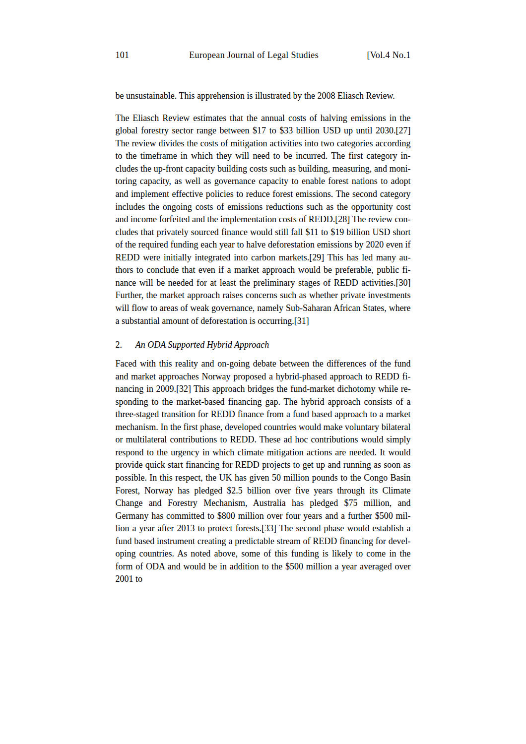101
European Journal of Legal Studies
[Vol.4 No.1
be unsustainable. This apprehension is illustrated by the 2008 Eliasch Review.
The Eliasch Review estimates that the annual costs of halving emissions in the global forestry sector range between $17 to $33 billion USD up until 2030.[27] The review divides the costs of mitigation activities into two categories according to the timeframe in which they will need to be incurred. The first category includes the up-front capacity building costs such as building, measuring, and monitoring capacity, as well as governance capacity to enable forest nations to adopt and implement effective policies to reduce forest emissions. The second category includes the ongoing costs of emissions reductions such as the opportunity cost and income forfeited and the implementation costs of REDD.[28] The review concludes that privately sourced finance would still fall $11 to $19 billion USD short of the required funding each year to halve deforestation emissions by 2020 even if REDD were initially integrated into carbon markets.[29] This has led many authors to conclude that even if a market approach would be preferable, public finance will be needed for at least the preliminary stages of REDD activities.[30] Further, the market approach raises concerns such as whether private investments will flow to areas of weak governance, namely Sub-Saharan African States, where a substantial amount of deforestation is occurring.[31]
2.
An ODA Supported Hybrid Approach
Faced with this reality and on-going debate between the differences of the fund and market approaches Norway proposed a hybrid-phased approach to REDD financing in 2009.[32] This approach bridges the fund-market dichotomy while responding to the market-based financing gap. The hybrid approach consists of a three-staged transition for REDD finance from a fund based approach to a market mechanism. In the first phase, developed countries would make voluntary bilateral or multilateral contributions to REDD. These ad hoc contributions would simply respond to the urgency in which climate mitigation actions are needed. It would provide quick start financing for REDD projects to get up and running as soon as possible. In this respect, the UK has given 50 million pounds to the Congo Basin Forest, Norway has pledged $2.5 billion over five years through its Climate Change and Forestry Mechanism, Australia has pledged $75 million, and Germany has committed to $800 million over four years and a further $500 million a year after 2013 to protect forests.[33] The second phase would establish a fund based instrument creating a predictable stream of REDD financing for developing countries. As noted above, some of this funding is likely to come in the form of ODA and would be in addition to the $500 million a year averaged over 2001 to